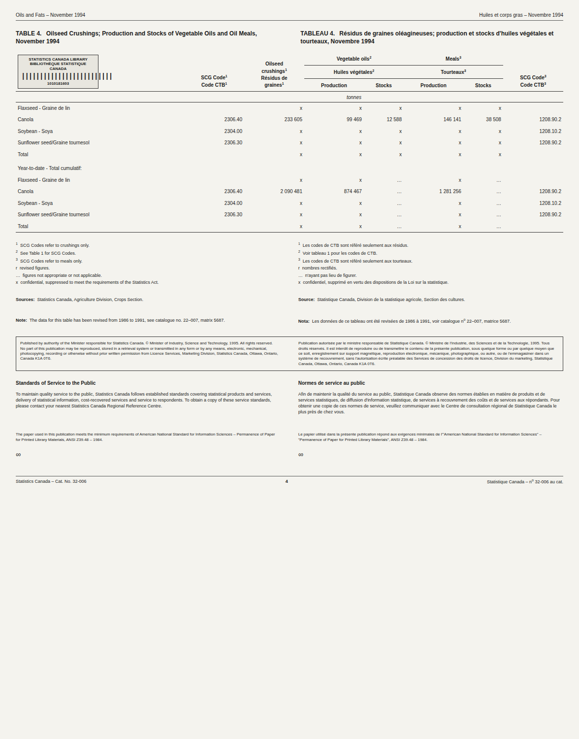Oils and Fats – November 1994 Huiles et corps gras – Novembre 1994
TABLE 4. Oilseed Crushings; Production and Stocks of Vegetable Oils and Oil Meals, November 1994
TABLEAU 4. Résidus de graines oléagineuses; production et stocks d'huiles végétales et tourteaux, Novembre 1994
| STATISTICS CANADA LIBRARY BIBLIOTHÈQUE STATISTIQUE CANADA ///////////////////////// 1010181603 | SCG Code 1 Code CTB 1 | Oilseed crushings 1 Résidus de graines 1 | Vegetable oils 2 | Meals 3 | SCG Code 3 Code CTB 3 |
| --- | --- | --- | --- | --- | --- |
| Huiles végétales 2 | Tourteaux 3 |
| Production | Stocks | Production | Stocks |
| | | | tonnes | | |
| Flaxseed - Graine de lin | | x | x | x | x | x | |
| Canola | 2306.40 | 233 605 | 99 469 | 12 588 | 146 141 | 38 508 | 1208.90.2 |
| Soybean - Soya | 2304.00 | x | x | x | x | x | 1208.10.2 |
| Sunflower seed/Graine tournesol | 2306.30 | x | x | x | x | x | 1208.90.2 |
| Total | | x | x | x | x | x | |
| Year-to-date - Total cumulatif: |
| Flaxseed - Graine de lin | | x | x | … | x | … | |
| Canola | 2306.40 | 2 090 481 | 874 467 | … | 1 281 256 | … | 1208.90.2 |
| Soybean - Soya | 2304.00 | x | x | … | x | … | 1208.10.2 |
| Sunflower seed/Graine tournesol | 2306.30 | x | x | … | x | … | 1208.90.2 |
| Total | | x | x | … | x | … | |
1 SCG Codes refer to crushings only.
2 See Table 1 for SCG Codes.
3 SCG Codes refer to meals only.
r revised figures.
… figures not appropriate or not applicable.
x confidential, suppressed to meet the requirements of the Statistics Act.
1 Les codes de CTB sont référé seulement aux résidus.
2 Voir tableau 1 pour les codes de CTB.
3 Les codes de CTB sont référé seulement aux tourteaux.
r nombres rectifiés.
… n'ayant pas lieu de figurer.
x confidentiel, supprimé en vertu des dispositions de la Loi sur la statistique.
Sources: Statistics Canada, Agriculture Division, Crops Section.
Source: Statistique Canada, Division de la statistique agricole, Section des cultures.
Note: The data for this table has been revised from 1986 to 1991, see catalogue no. 22–007, matrix 5687.
Nota: Les données de ce tableau ont été revisées de 1986 à 1991, voir catalogue no 22–007, matrice 5687.
Published by authority of the Minister responsible for Statistics Canada. © Minister of Industry, Science and Technology, 1995. All rights reserved. No part of this publication may be reproduced, stored in a retrieval system or transmitted in any form or by any means, electronic, mechanical, photocopying, recording or otherwise without prior written permission from Licence Services, Marketing Division, Statistics Canada, Ottawa, Ontario, Canada K1A 0T6.
Publication autorisée par le ministre responsable de Statistique Canada. © Ministre de l'Industrie, des Sciences et de la Technologie, 1995. Tous droits réservés. Il est interdit de reproduire ou de transmettre le contenu de la présente publication, sous quelque forme ou par quelque moyen que ce soit, enregistrement sur support magnétique, reproduction électronique, mécanique, photographique, ou autre, ou de l'emmagasiner dans un système de recouvrement, sans l'autorisation écrite préalable des Services de concession des droits de licence, Division du marketing, Statistique Canada, Ottawa, Ontario, Canada K1A 0T6.
Standards of Service to the Public
To maintain quality service to the public, Statistics Canada follows established standards covering statistical products and services, delivery of statistical information, cost-recovered services and service to respondents. To obtain a copy of these service standards, please contact your nearest Statistics Canada Regional Reference Centre.
Normes de service au public
Afin de maintenir la qualité du service au public, Statistique Canada observe des normes établies en matière de produits et de services statistiques, de diffusion d'information statistique, de services à recouvrement des coûts et de services aux répondants. Pour obtenir une copie de ces normes de service, veuillez communiquer avec le Centre de consultation régional de Statistique Canada le plus près de chez vous.
The paper used in this publication meets the minimum requirements of American National Standard for Information Sciences – Permanence of Paper for Printed Library Materials, ANSI Z39.48 – 1984.
∞
Le papier utilisé dans la présente publication répond aux exigences minimales de l'"American National Standard for Information Sciences" – "Permanence of Paper for Printed Library Materials", ANSI Z39.48 – 1984.
∞
Statistics Canada – Cat. No. 32-006 4 Statistique Canada – no 32-006 au cat.